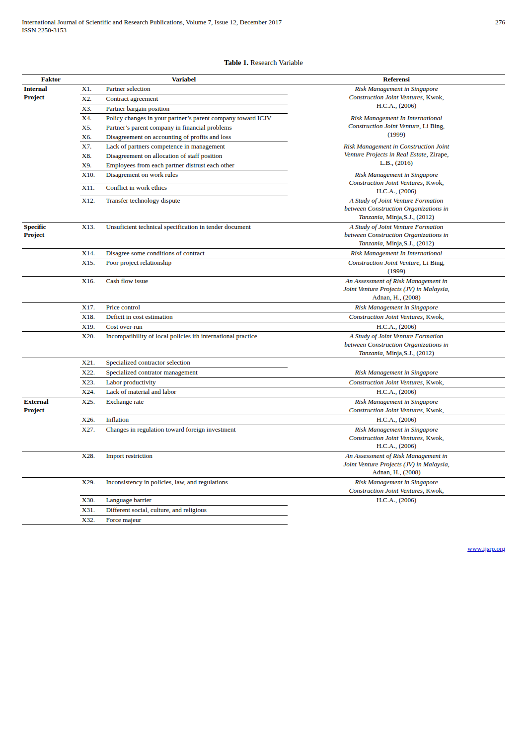International Journal of Scientific and Research Publications, Volume 7, Issue 12, December 2017
ISSN 2250-3153
276
Table 1. Research Variable
| Faktor | Variabel | Referensi |
| --- | --- | --- |
| Internal Project | X1. | Partner selection | Risk Management in Singapore Construction Joint Ventures, Kwok, H.C.A., (2006) |
| X2. | Contract agreement |
| X3. | Partner bargain position |
| | X4. | Policy changes in your partner’s parent company toward ICJV | Risk Management In International Construction Joint Venture, Li Bing, (1999) |
| | X5. | Partner’s parent company in financial problems |
| | X6. | Disagreement on accounting of profits and loss |
| | X7. | Lack of partners competence in management | Risk Management in Construction Joint Venture Projects in Real Estate, Zirape, L.B., (2016) |
| | X8. | Disagreement on allocation of staff position |
| | X9. | Employees from each partner distrust each other |
| | X10. | Disagrement on work rules | Risk Management in Singapore Construction Joint Ventures, Kwok, H.C.A., (2006) |
| | X11. | Conflict in work ethics |
| | X12. | Transfer technology dispute | A Study of Joint Venture Formation between Construction Organizations in Tanzania, Minja,S.J., (2012) |
| Specific Project | X13. | Unsuficient technical specification in tender document | A Study of Joint Venture Formation between Construction Organizations in Tanzania, Minja,S.J., (2012) |
| | X14. | Disagree some conditions of contract | Risk Management In International |
| | X15. | Poor project relationship | Construction Joint Venture, Li Bing, (1999) |
| | X16. | Cash flow issue | An Assessment of Risk Management in Joint Venture Projects (JV) in Malaysia, Adnan, H., (2008) |
| | X17. | Price control | Risk Management in Singapore |
| | X18. | Deficit in cost estimation | Construction Joint Ventures, Kwok, |
| | X19. | Cost over-run | H.C.A., (2006) |
| | X20. | Incompatibility of local policies ith international practice | A Study of Joint Venture Formation between Construction Organizations in Tanzania, Minja,S.J., (2012) |
| | X21. | Specialized contractor selection | |
| | X22. | Specialized contrator management | Risk Management in Singapore |
| | X23. | Labor productivity | Construction Joint Ventures, Kwok, |
| | X24. | Lack of material and labor | H.C.A., (2006) |
| External Project | X25. | Exchange rate | Risk Management in Singapore Construction Joint Ventures, Kwok, |
| X26. | Inflation | H.C.A., (2006) |
| | X27. | Changes in regulation toward foreign investment | Risk Management in Singapore Construction Joint Ventures, Kwok, H.C.A., (2006) |
| | X28. | Import restriction | An Assessment of Risk Management in Joint Venture Projects (JV) in Malaysia, Adnan, H., (2008) |
| | X29. | Inconsistency in policies, law, and regulations | Risk Management in Singapore Construction Joint Ventures, Kwok, |
| | X30. | Language barrier | H.C.A., (2006) |
| | X31. | Different social, culture, and religious |
| | X32. | Force majeur |
www.ijsrp.org